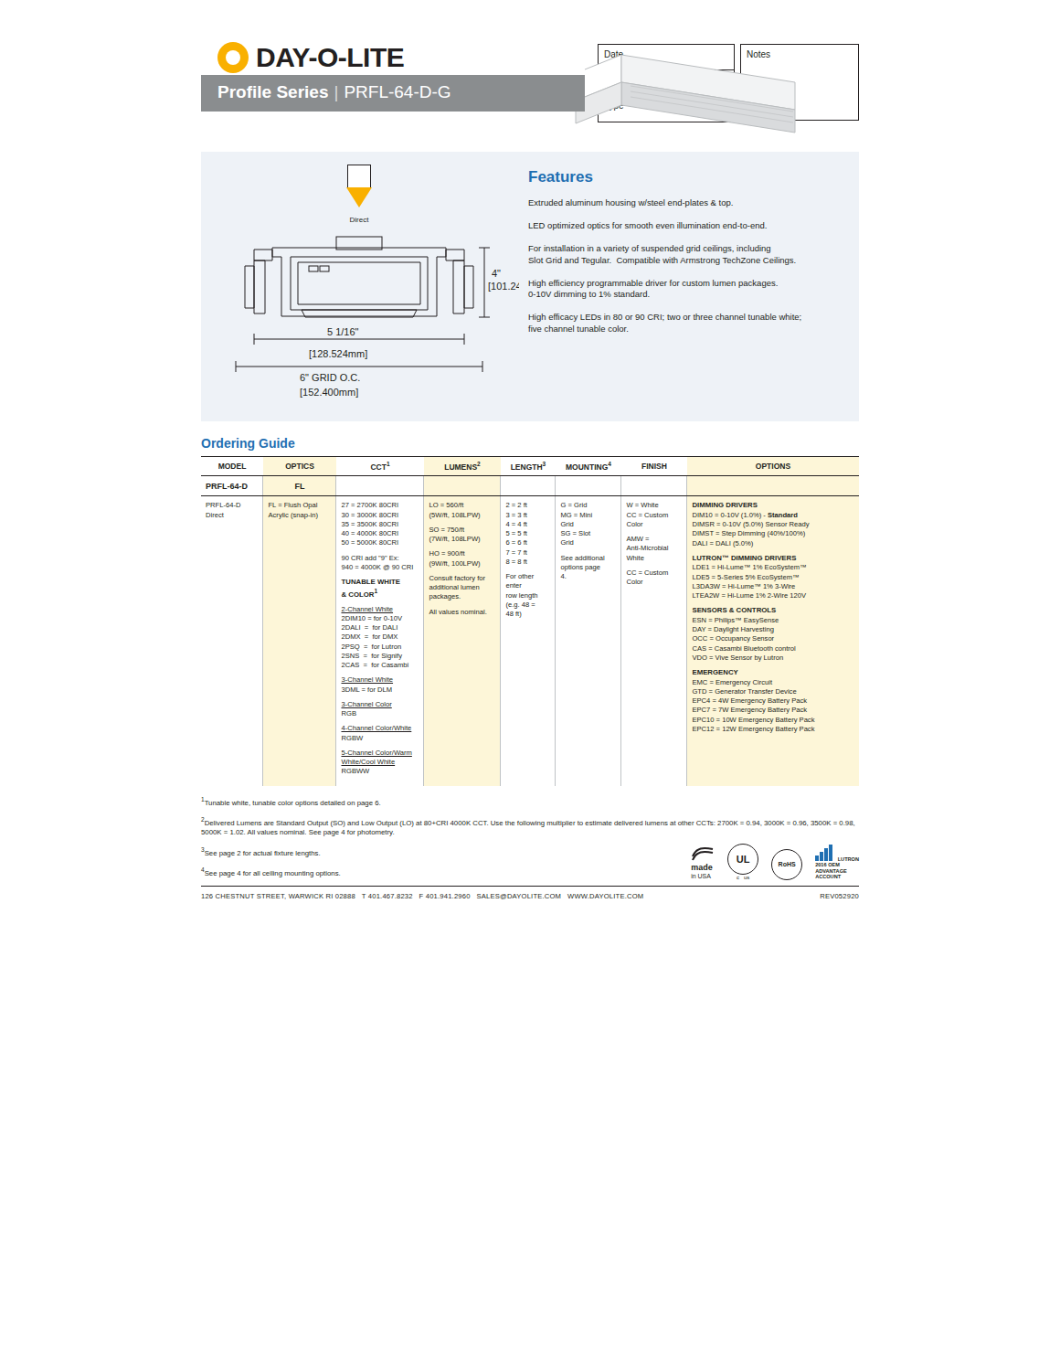DAY-O-LITE
Profile Series|PRFL-64-D-G
Date
Project
Type Qty
Notes
Direct
4" [101.244mm] 5 1/16" [128.524mm] 6" GRID O.C. [152.400mm]
Features
Extruded aluminum housing w/steel end-plates & top.
LED optimized optics for smooth even illumination end-to-end.
For installation in a variety of suspended grid ceilings, including
Slot Grid and Tegular. Compatible with Armstrong TechZone Ceilings.
High efficiency programmable driver for custom lumen packages.
0-10V dimming to 1% standard.
High efficacy LEDs in 80 or 90 CRI; two or three channel tunable white;
five channel tunable color.
Ordering Guide
| MODEL | OPTICS | CCT 1 | LUMENS 2 | LENGTH 3 | MOUNTING 4 | FINISH | OPTIONS |
| --- | --- | --- | --- | --- | --- | --- | --- |
| PRFL-64-D | FL | | | | | | |
| PRFL-64-D Direct | FL = Flush Opal Acrylic (snap-in) | 27 = 2700K 80CRI 30 = 3000K 80CRI 35 = 3500K 80CRI 40 = 4000K 80CRI 50 = 5000K 80CRI 90 CRI add "9" Ex: 940 = 4000K @ 90 CRI TUNABLE WHITE & COLOR 1 2-Channel White 2DIM10 = for 0-10V 2DALI = for DALI 2DMX = for DMX 2PSQ = for Lutron 2SNS = for Signify 2CAS = for Casambi 3-Channel White 3DML = for DLM 3-Channel Color RGB 4-Channel Color/White RGBW 5-Channel Color/Warm White/Cool White RGBWW | LO = 560/ft (5W/ft, 108LPW) SO = 750/ft (7W/ft, 108LPW) HO = 900/ft (9W/ft, 100LPW) Consult factory for additional lumen packages. All values nominal. | 2 = 2 ft 3 = 3 ft 4 = 4 ft 5 = 5 ft 6 = 6 ft 7 = 7 ft 8 = 8 ft For other enter row length (e.g. 48 = 48 ft) | G = Grid MG = Mini Grid SG = Slot Grid See additional options page 4. | W = White CC = Custom Color AMW = Anti-Microbial White CC = Custom Color | DIMMING DRIVERS DIM10 = 0-10V (1.0%) - Standard DIMSR = 0-10V (5.0%) Sensor Ready DIMST = Step Dimming (40%/100%) DALI = DALI (5.0%) LUTRON™ DIMMING DRIVERS LDE1 = Hi-Lume™ 1% EcoSystem™ LDE5 = 5-Series 5% EcoSystem™ L3DA3W = Hi-Lume™ 1% 3-Wire LTEA2W = Hi-Lume 1% 2-Wire 120V SENSORS & CONTROLS ESN = Philips™ EasySense DAY = Daylight Harvesting OCC = Occupancy Sensor CAS = Casambi Bluetooth control VDO = Vive Sensor by Lutron EMERGENCY EMC = Emergency Circuit GTD = Generator Transfer Device EPC4 = 4W Emergency Battery Pack EPC7 = 7W Emergency Battery Pack EPC10 = 10W Emergency Battery Pack EPC12 = 12W Emergency Battery Pack |
1Tunable white, tunable color options detailed on page 6.
2Delivered Lumens are Standard Output (SO) and Low Output (LO) at 80+CRI 4000K CCT. Use the following multiplier to estimate delivered lumens at other CCTs: 2700K = 0.94, 3000K = 0.96, 3500K = 0.98, 5000K = 1.02. All values nominal. See page 4 for photometry.
3See page 2 for actual fixture lengths.
4See page 4 for all ceiling mounting options.
made
in USA
UL
c us
RoHS
LUTRON
2016 OEM
ADVANTAGE
ACCOUNT
REV052920 126 CHESTNUT STREET, WARWICK RI 02888 T 401.467.8232 F 401.941.2960 SALES@DAYOLITE.COM WWW.DAYOLITE.COM